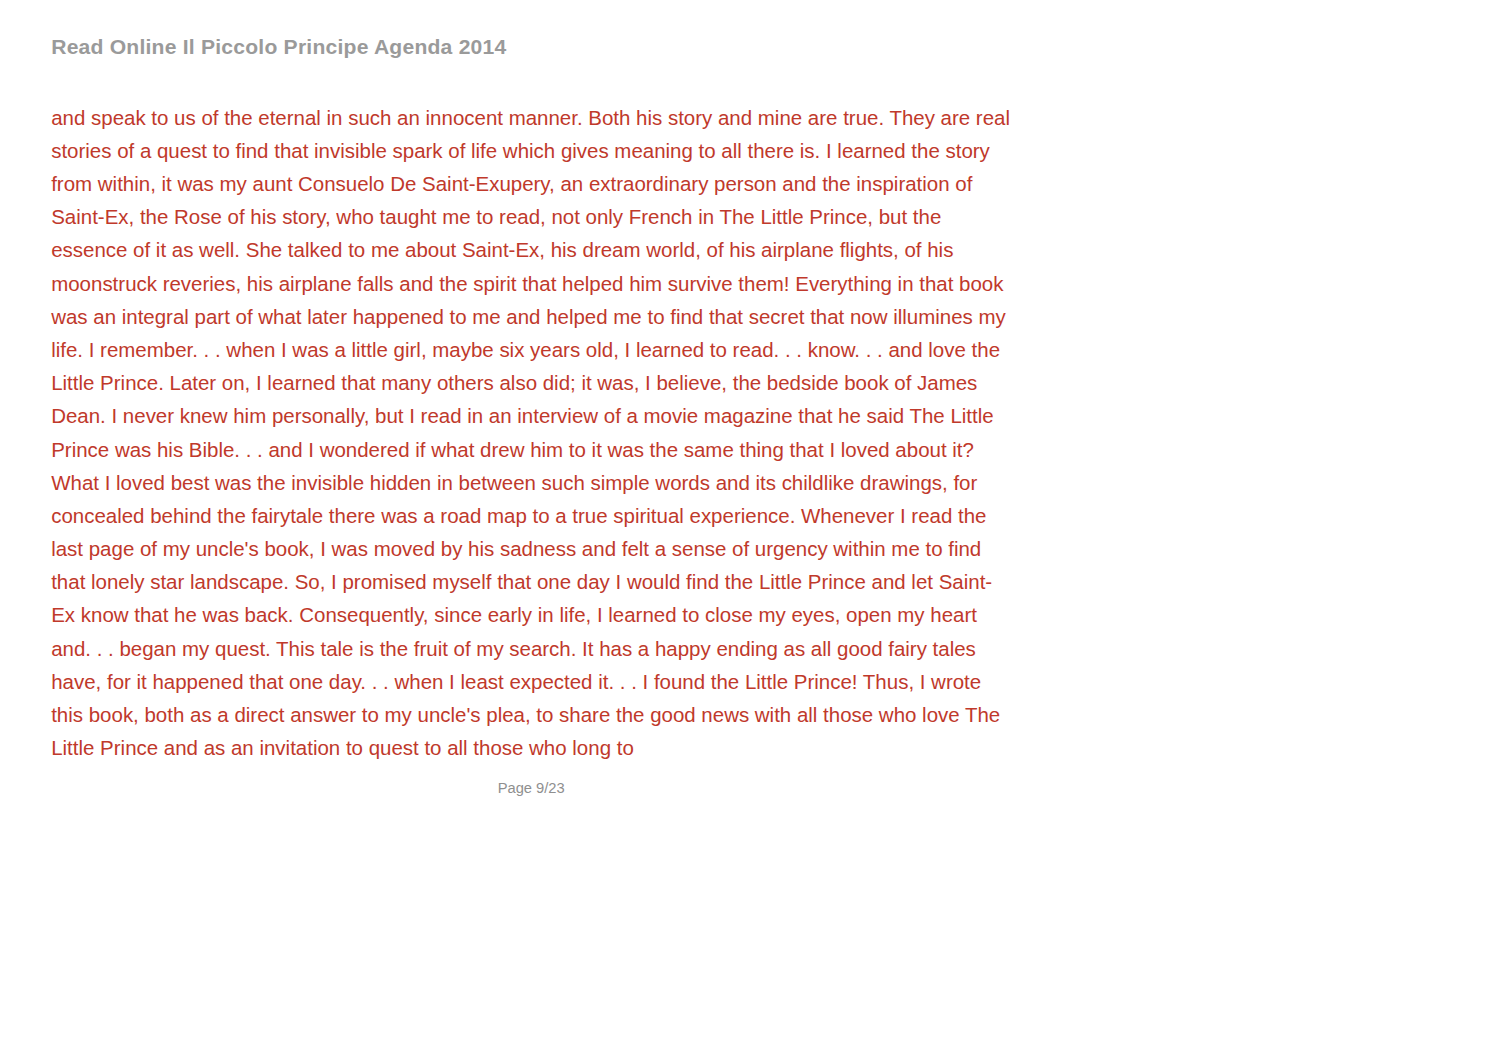Read Online Il Piccolo Principe Agenda 2014
and speak to us of the eternal in such an innocent manner. Both his story and mine are true. They are real stories of a quest to find that invisible spark of life which gives meaning to all there is. I learned the story from within, it was my aunt Consuelo De Saint-Exupery, an extraordinary person and the inspiration of Saint-Ex, the Rose of his story, who taught me to read, not only French in The Little Prince, but the essence of it as well. She talked to me about Saint-Ex, his dream world, of his airplane flights, of his moonstruck reveries, his airplane falls and the spirit that helped him survive them! Everything in that book was an integral part of what later happened to me and helped me to find that secret that now illumines my life. I remember. . . when I was a little girl, maybe six years old, I learned to read. . . know. . . and love the Little Prince. Later on, I learned that many others also did; it was, I believe, the bedside book of James Dean. I never knew him personally, but I read in an interview of a movie magazine that he said The Little Prince was his Bible. . . and I wondered if what drew him to it was the same thing that I loved about it? What I loved best was the invisible hidden in between such simple words and its childlike drawings, for concealed behind the fairytale there was a road map to a true spiritual experience. Whenever I read the last page of my uncle's book, I was moved by his sadness and felt a sense of urgency within me to find that lonely star landscape. So, I promised myself that one day I would find the Little Prince and let Saint-Ex know that he was back. Consequently, since early in life, I learned to close my eyes, open my heart and. . . began my quest. This tale is the fruit of my search. It has a happy ending as all good fairy tales have, for it happened that one day. . . when I least expected it. . . I found the Little Prince! Thus, I wrote this book, both as a direct answer to my uncle's plea, to share the good news with all those who love The Little Prince and as an invitation to quest to all those who long to
Page 9/23